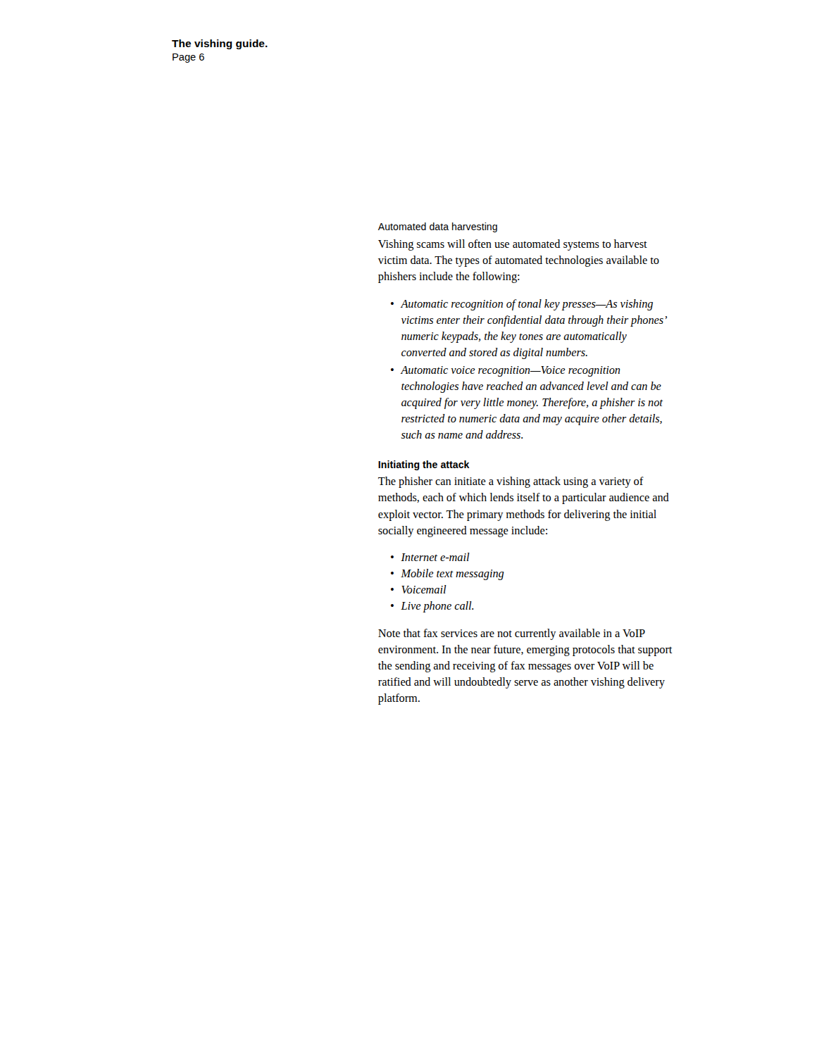The vishing guide.
Page 6
Automated data harvesting
Vishing scams will often use automated systems to harvest victim data. The types of automated technologies available to phishers include the following:
Automatic recognition of tonal key presses—As vishing victims enter their confidential data through their phones’ numeric keypads, the key tones are automatically converted and stored as digital numbers.
Automatic voice recognition—Voice recognition technologies have reached an advanced level and can be acquired for very little money. Therefore, a phisher is not restricted to numeric data and may acquire other details, such as name and address.
Initiating the attack
The phisher can initiate a vishing attack using a variety of methods, each of which lends itself to a particular audience and exploit vector. The primary methods for delivering the initial socially engineered message include:
Internet e-mail
Mobile text messaging
Voicemail
Live phone call.
Note that fax services are not currently available in a VoIP environment. In the near future, emerging protocols that support the sending and receiving of fax messages over VoIP will be ratified and will undoubtedly serve as another vishing delivery platform.